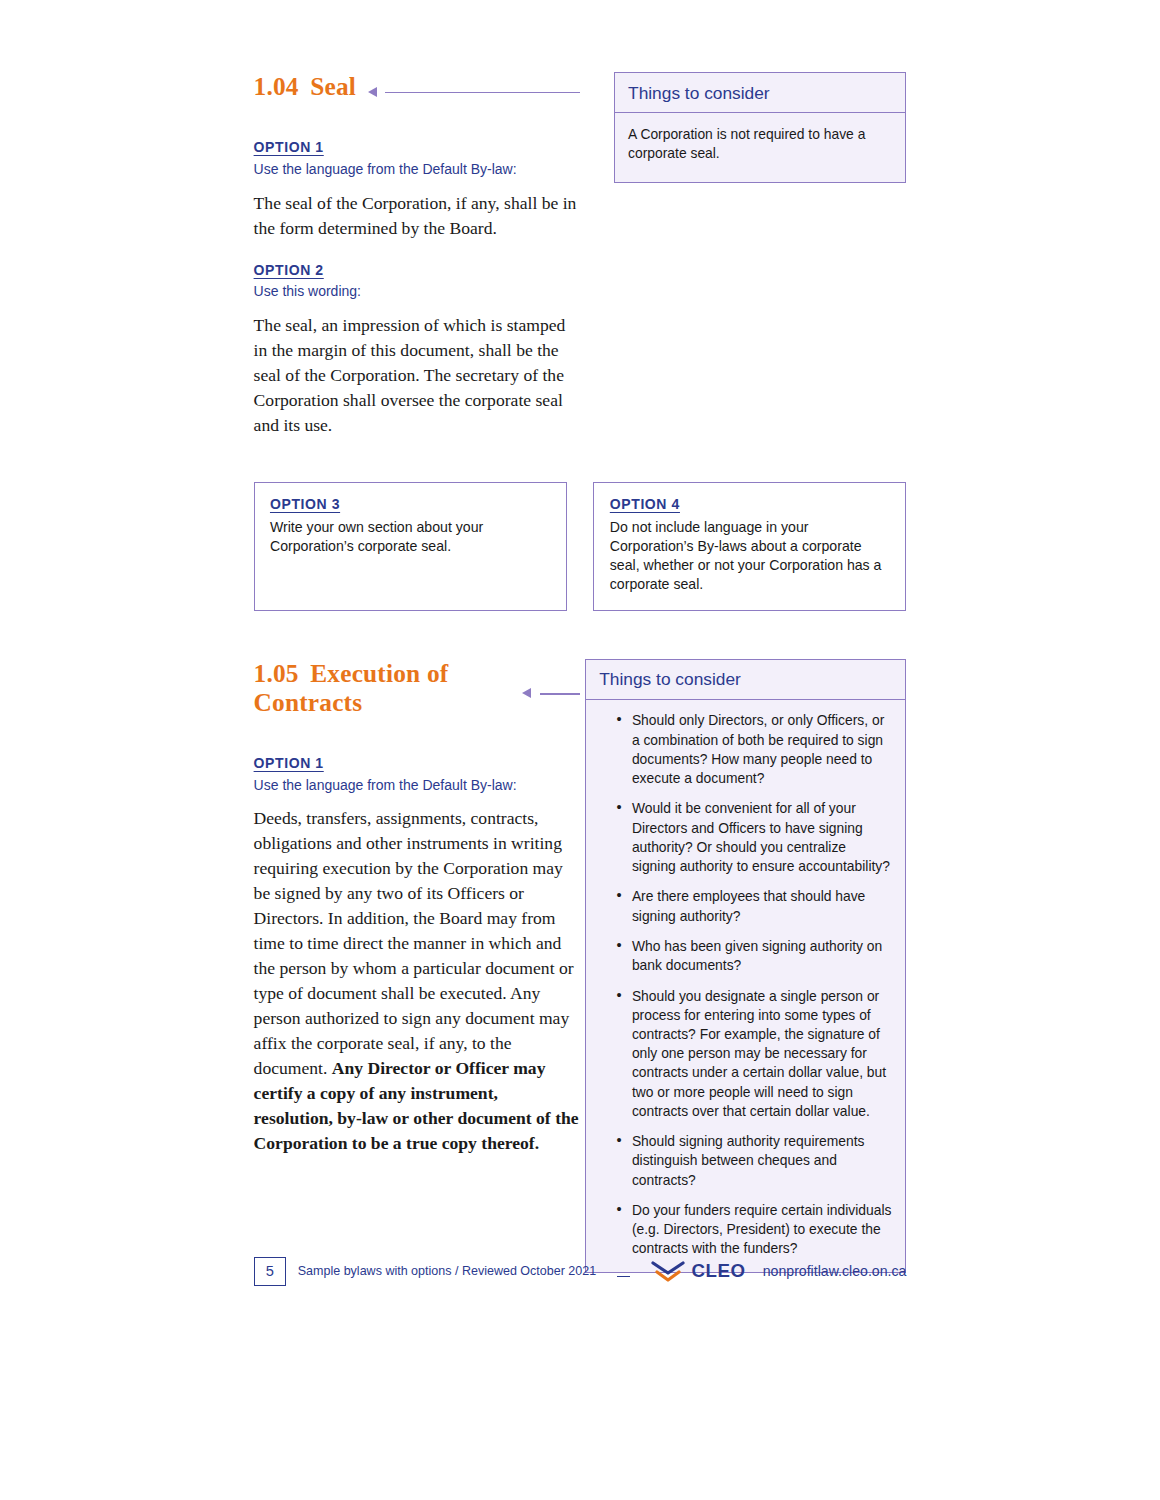1.04 Seal
OPTION 1
Use the language from the Default By-law:
The seal of the Corporation, if any, shall be in the form determined by the Board.
OPTION 2
Use this wording:
The seal, an impression of which is stamped in the margin of this document, shall be the seal of the Corporation. The secretary of the Corporation shall oversee the corporate seal and its use.
Things to consider
A Corporation is not required to have a corporate seal.
OPTION 3
Write your own section about your Corporation’s corporate seal.
OPTION 4
Do not include language in your Corporation’s By-laws about a corporate seal, whether or not your Corporation has a corporate seal.
1.05 Execution of Contracts
OPTION 1
Use the language from the Default By-law:
Deeds, transfers, assignments, contracts, obligations and other instruments in writing requiring execution by the Corporation may be signed by any two of its Officers or Directors. In addition, the Board may from time to time direct the manner in which and the person by whom a particular document or type of document shall be executed. Any person authorized to sign any document may affix the corporate seal, if any, to the document. Any Director or Officer may certify a copy of any instrument, resolution, by-law or other document of the Corporation to be a true copy thereof.
Things to consider
Should only Directors, or only Officers, or a combination of both be required to sign documents? How many people need to execute a document?
Would it be convenient for all of your Directors and Officers to have signing authority? Or should you centralize signing authority to ensure accountability?
Are there employees that should have signing authority?
Who has been given signing authority on bank documents?
Should you designate a single person or process for entering into some types of contracts? For example, the signature of only one person may be necessary for contracts under a certain dollar value, but two or more people will need to sign contracts over that certain dollar value.
Should signing authority requirements distinguish between cheques and contracts?
Do your funders require certain individuals (e.g. Directors, President) to execute the contracts with the funders?
5
Sample bylaws with options / Reviewed October 2021
CLEO nonprofitlaw.cleo.on.ca